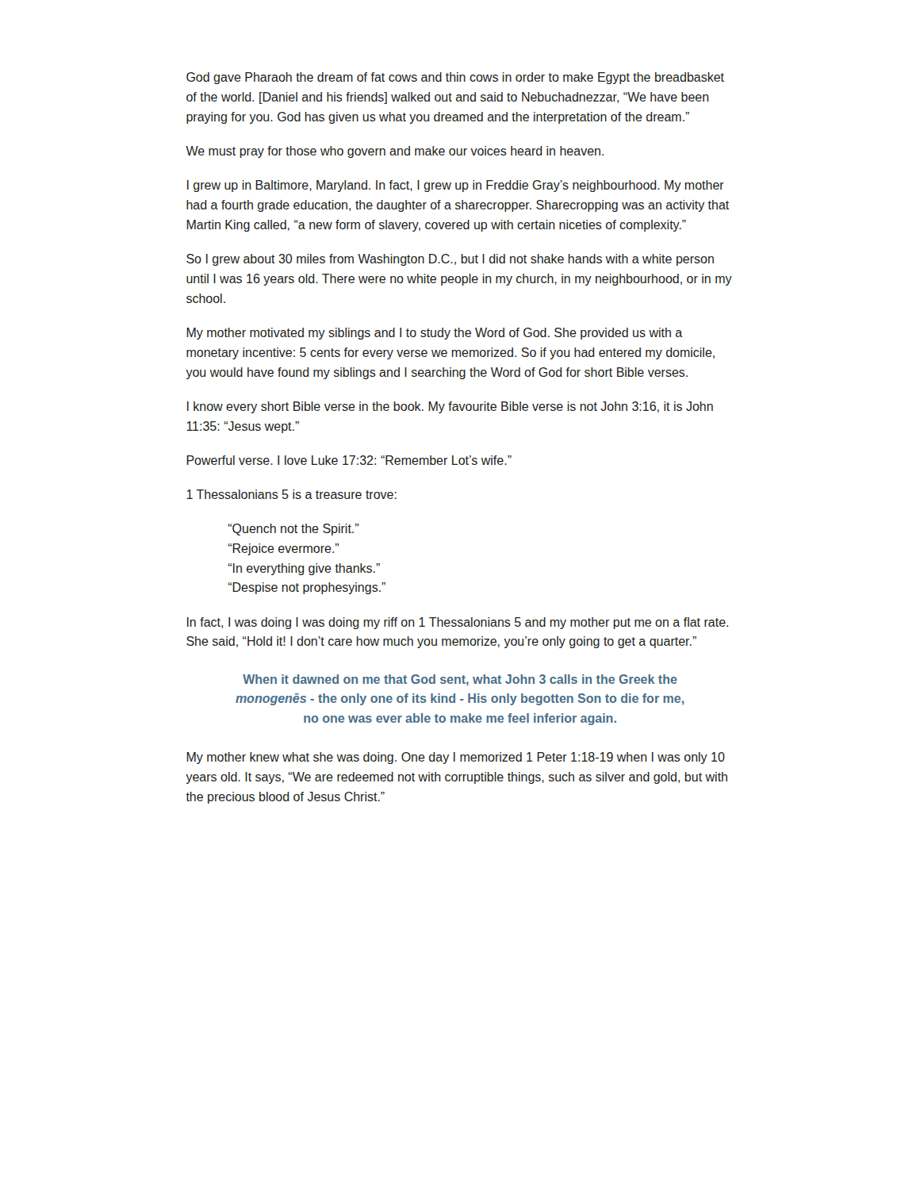God gave Pharaoh the dream of fat cows and thin cows in order to make Egypt the breadbasket of the world. [Daniel and his friends] walked out and said to Nebuchadnezzar, “We have been praying for you. God has given us what you dreamed and the interpretation of the dream.”
We must pray for those who govern and make our voices heard in heaven.
I grew up in Baltimore, Maryland. In fact, I grew up in Freddie Gray’s neighbourhood. My mother had a fourth grade education, the daughter of a sharecropper. Sharecropping was an activity that Martin King called, “a new form of slavery, covered up with certain niceties of complexity.”
So I grew about 30 miles from Washington D.C., but I did not shake hands with a white person until I was 16 years old. There were no white people in my church, in my neighbourhood, or in my school.
My mother motivated my siblings and I to study the Word of God. She provided us with a monetary incentive: 5 cents for every verse we memorized. So if you had entered my domicile, you would have found my siblings and I searching the Word of God for short Bible verses.
I know every short Bible verse in the book. My favourite Bible verse is not John 3:16, it is John 11:35: “Jesus wept.”
Powerful verse. I love Luke 17:32: “Remember Lot’s wife.”
1 Thessalonians 5 is a treasure trove:
“Quench not the Spirit.”
“Rejoice evermore.”
“In everything give thanks.”
“Despise not prophesyings.”
In fact, I was doing I was doing my riff on 1 Thessalonians 5 and my mother put me on a flat rate. She said, “Hold it! I don’t care how much you memorize, you’re only going to get a quarter.”
When it dawned on me that God sent, what John 3 calls in the Greek the monogenēs - the only one of its kind - His only begotten Son to die for me, no one was ever able to make me feel inferior again.
My mother knew what she was doing. One day I memorized 1 Peter 1:18-19 when I was only 10 years old. It says, “We are redeemed not with corruptible things, such as silver and gold, but with the precious blood of Jesus Christ.”